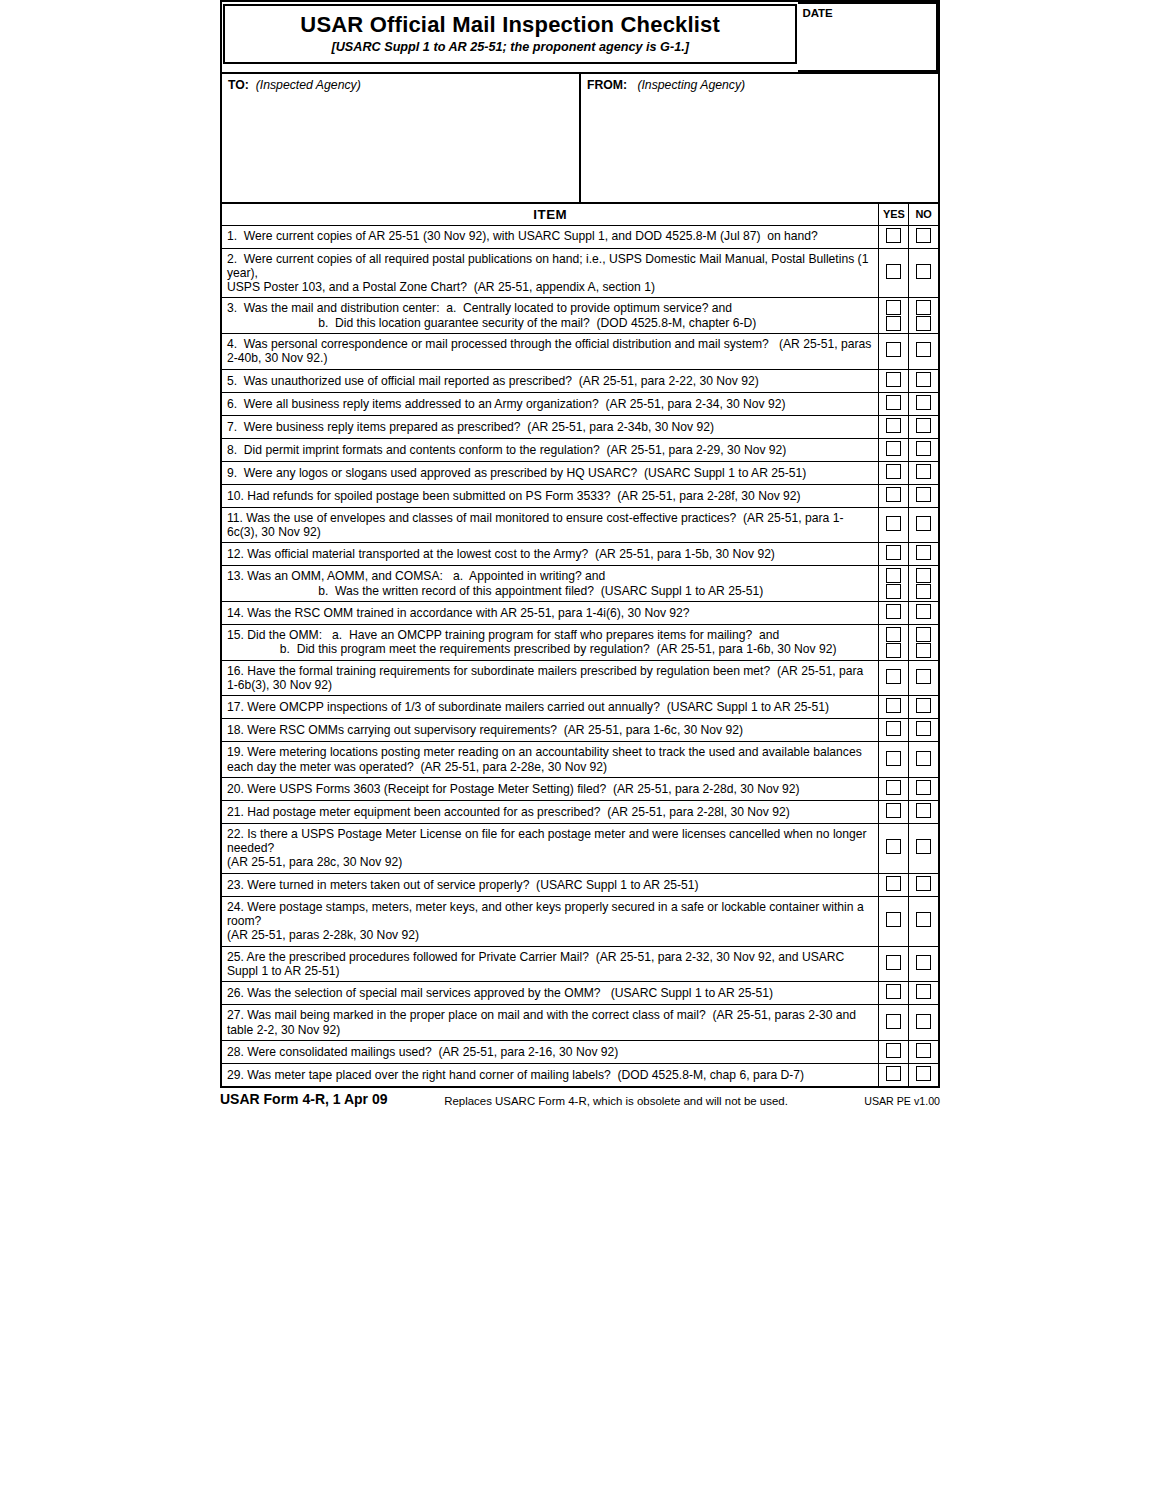| / USAR Official Mail Inspection Checklist [USARC Suppl 1 to AR 25-51; the proponent agency is G-1.] / DATE / / TO: (Inspected Agency) / FROM: (Inspecting Agency) / / ITEM / YES / NO / / --- / --- / --- / / 1. Were current copies of AR 25-51 (30 Nov 92), with USARC Suppl 1, and DOD 4525.8-M (Jul 87) on hand? / / / / 2. Were current copies of all required postal publications on hand; i.e., USPS Domestic Mail Manual, Postal Bulletins (1 year), USPS Poster 103, and a Postal Zone Chart? (AR 25-51, appendix A, section 1) / / / / 3. Was the mail and distribution center: a. Centrally located to provide optimum service? and b. Did this location guarantee security of the mail? (DOD 4525.8-M, chapter 6-D) / / / / 4. Was personal correspondence or mail processed through the official distribution and mail system? (AR 25-51, paras 2-40b, 30 Nov 92.) / / / / 5. Was unauthorized use of official mail reported as prescribed? (AR 25-51, para 2-22, 30 Nov 92) / / / / 6. Were all business reply items addressed to an Army organization? (AR 25-51, para 2-34, 30 Nov 92) / / / / 7. Were business reply items prepared as prescribed? (AR 25-51, para 2-34b, 30 Nov 92) / / / / 8. Did permit imprint formats and contents conform to the regulation? (AR 25-51, para 2-29, 30 Nov 92) / / / / 9. Were any logos or slogans used approved as prescribed by HQ USARC? (USARC Suppl 1 to AR 25-51) / / / / 10. Had refunds for spoiled postage been submitted on PS Form 3533? (AR 25-51, para 2-28f, 30 Nov 92) / / / / 11. Was the use of envelopes and classes of mail monitored to ensure cost-effective practices? (AR 25-51, para 1-6c(3), 30 Nov 92) / / / / 12. Was official material transported at the lowest cost to the Army? (AR 25-51, para 1-5b, 30 Nov 92) / / / / 13. Was an OMM, AOMM, and COMSA: a. Appointed in writing? and b. Was the written record of this appointment filed? (USARC Suppl 1 to AR 25-51) / / / / 14. Was the RSC OMM trained in accordance with AR 25-51, para 1-4i(6), 30 Nov 92? / / / / 15. Did the OMM: a. Have an OMCPP training program for staff who prepares items for mailing? and b. Did this program meet the requirements prescribed by regulation? (AR 25-51, para 1-6b, 30 Nov 92) / / / / 16. Have the formal training requirements for subordinate mailers prescribed by regulation been met? (AR 25-51, para 1-6b(3), 30 Nov 92) / / / / 17. Were OMCPP inspections of 1/3 of subordinate mailers carried out annually? (USARC Suppl 1 to AR 25-51) / / / / 18. Were RSC OMMs carrying out supervisory requirements? (AR 25-51, para 1-6c, 30 Nov 92) / / / / 19. Were metering locations posting meter reading on an accountability sheet to track the used and available balances each day the meter was operated? (AR 25-51, para 2-28e, 30 Nov 92) / / / / 20. Were USPS Forms 3603 (Receipt for Postage Meter Setting) filed? (AR 25-51, para 2-28d, 30 Nov 92) / / / / 21. Had postage meter equipment been accounted for as prescribed? (AR 25-51, para 2-28l, 30 Nov 92) / / / / 22. Is there a USPS Postage Meter License on file for each postage meter and were licenses cancelled when no longer needed? (AR 25-51, para 28c, 30 Nov 92) / / / / 23. Were turned in meters taken out of service properly? (USARC Suppl 1 to AR 25-51) / / / / 24. Were postage stamps, meters, meter keys, and other keys properly secured in a safe or lockable container within a room? (AR 25-51, paras 2-28k, 30 Nov 92) / / / / 25. Are the prescribed procedures followed for Private Carrier Mail? (AR 25-51, para 2-32, 30 Nov 92, and USARC Suppl 1 to AR 25-51) / / / / 26. Was the selection of special mail services approved by the OMM? (USARC Suppl 1 to AR 25-51) / / / / 27. Was mail being marked in the proper place on mail and with the correct class of mail? (AR 25-51, paras 2-30 and table 2-2, 30 Nov 92) / / / / 28. Were consolidated mailings used? (AR 25-51, para 2-16, 30 Nov 92) / / / / 29. Was meter tape placed over the right hand corner of mailing labels? (DOD 4525.8-M, chap 6, para D-7) / / / |
| USAR Form 4-R, 1 Apr 09 | Replaces USARC Form 4-R, which is obsolete and will not be used. | USAR PE v1.00 |